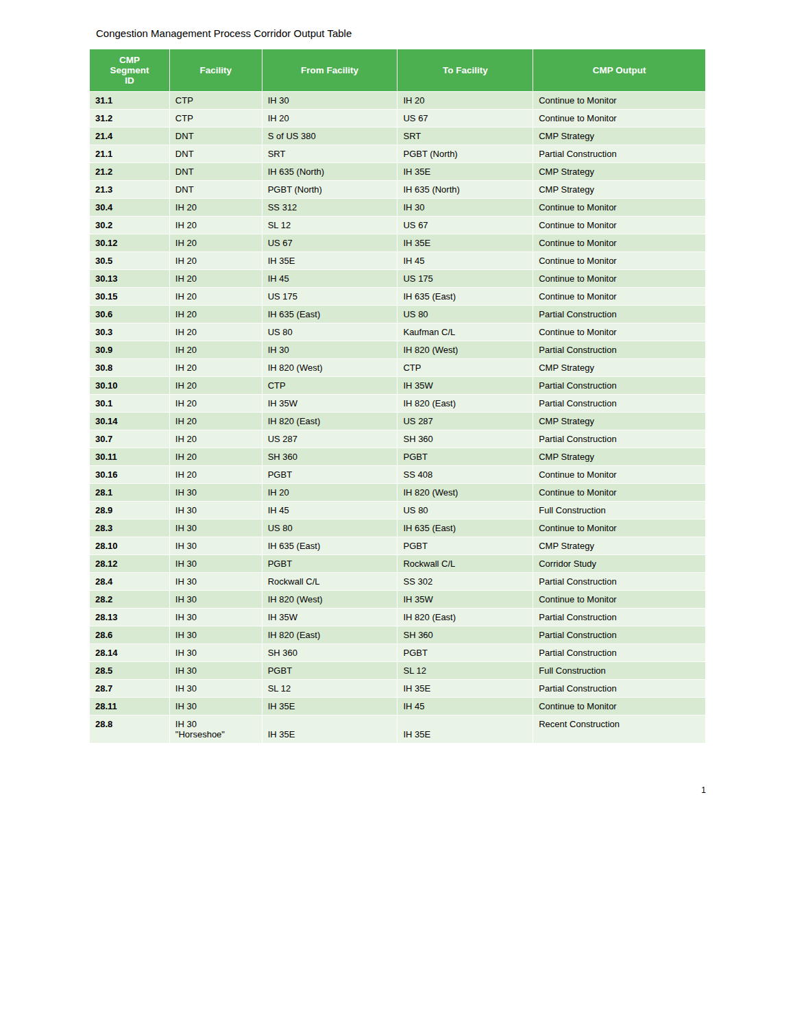Congestion Management Process Corridor Output Table
| CMP Segment ID | Facility | From Facility | To Facility | CMP Output |
| --- | --- | --- | --- | --- |
| 31.1 | CTP | IH 30 | IH 20 | Continue to Monitor |
| 31.2 | CTP | IH 20 | US 67 | Continue to Monitor |
| 21.4 | DNT | S of US 380 | SRT | CMP Strategy |
| 21.1 | DNT | SRT | PGBT (North) | Partial Construction |
| 21.2 | DNT | IH 635 (North) | IH 35E | CMP Strategy |
| 21.3 | DNT | PGBT (North) | IH 635 (North) | CMP Strategy |
| 30.4 | IH 20 | SS 312 | IH 30 | Continue to Monitor |
| 30.2 | IH 20 | SL 12 | US 67 | Continue to Monitor |
| 30.12 | IH 20 | US 67 | IH 35E | Continue to Monitor |
| 30.5 | IH 20 | IH 35E | IH 45 | Continue to Monitor |
| 30.13 | IH 20 | IH 45 | US 175 | Continue to Monitor |
| 30.15 | IH 20 | US 175 | IH 635 (East) | Continue to Monitor |
| 30.6 | IH 20 | IH 635 (East) | US 80 | Partial Construction |
| 30.3 | IH 20 | US 80 | Kaufman C/L | Continue to Monitor |
| 30.9 | IH 20 | IH 30 | IH 820 (West) | Partial Construction |
| 30.8 | IH 20 | IH 820 (West) | CTP | CMP Strategy |
| 30.10 | IH 20 | CTP | IH 35W | Partial Construction |
| 30.1 | IH 20 | IH 35W | IH 820 (East) | Partial Construction |
| 30.14 | IH 20 | IH 820 (East) | US 287 | CMP Strategy |
| 30.7 | IH 20 | US 287 | SH 360 | Partial Construction |
| 30.11 | IH 20 | SH 360 | PGBT | CMP Strategy |
| 30.16 | IH 20 | PGBT | SS 408 | Continue to Monitor |
| 28.1 | IH 30 | IH 20 | IH 820 (West) | Continue to Monitor |
| 28.9 | IH 30 | IH 45 | US 80 | Full Construction |
| 28.3 | IH 30 | US 80 | IH 635 (East) | Continue to Monitor |
| 28.10 | IH 30 | IH 635 (East) | PGBT | CMP Strategy |
| 28.12 | IH 30 | PGBT | Rockwall C/L | Corridor Study |
| 28.4 | IH 30 | Rockwall C/L | SS 302 | Partial Construction |
| 28.2 | IH 30 | IH 820 (West) | IH 35W | Continue to Monitor |
| 28.13 | IH 30 | IH 35W | IH 820 (East) | Partial Construction |
| 28.6 | IH 30 | IH 820 (East) | SH 360 | Partial Construction |
| 28.14 | IH 30 | SH 360 | PGBT | Partial Construction |
| 28.5 | IH 30 | PGBT | SL 12 | Full Construction |
| 28.7 | IH 30 | SL 12 | IH 35E | Partial Construction |
| 28.11 | IH 30 | IH 35E | IH 45 | Continue to Monitor |
| 28.8 | IH 30 "Horseshoe" | IH 35E | IH 35E | Recent Construction |
1